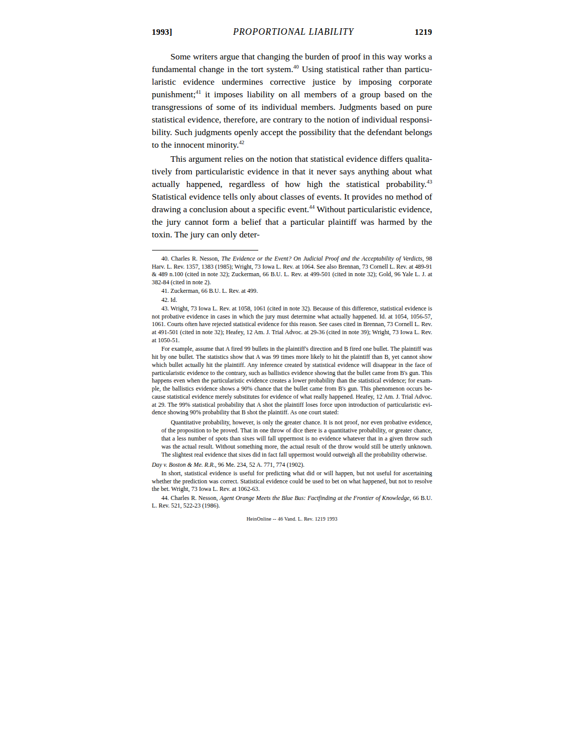1993] PROPORTIONAL LIABILITY 1219
Some writers argue that changing the burden of proof in this way works a fundamental change in the tort system.40 Using statistical rather than particularistic evidence undermines corrective justice by imposing corporate punishment;41 it imposes liability on all members of a group based on the transgressions of some of its individual members. Judgments based on pure statistical evidence, therefore, are contrary to the notion of individual responsibility. Such judgments openly accept the possibility that the defendant belongs to the innocent minority.42
This argument relies on the notion that statistical evidence differs qualitatively from particularistic evidence in that it never says anything about what actually happened, regardless of how high the statistical probability.43 Statistical evidence tells only about classes of events. It provides no method of drawing a conclusion about a specific event.44 Without particularistic evidence, the jury cannot form a belief that a particular plaintiff was harmed by the toxin. The jury can only deter-
40. Charles R. Nesson, The Evidence or the Event? On Judicial Proof and the Acceptability of Verdicts, 98 Harv. L. Rev. 1357, 1383 (1985); Wright, 73 Iowa L. Rev. at 1064. See also Brennan, 73 Cornell L. Rev. at 489-91 & 489 n.100 (cited in note 32); Zuckerman, 66 B.U. L. Rev. at 499-501 (cited in note 32); Gold, 96 Yale L. J. at 382-84 (cited in note 2).
41. Zuckerman, 66 B.U. L. Rev. at 499.
42. Id.
43. Wright, 73 Iowa L. Rev. at 1058, 1061 (cited in note 32). Because of this difference, statistical evidence is not probative evidence in cases in which the jury must determine what actually happened. Id. at 1054, 1056-57, 1061. Courts often have rejected statistical evidence for this reason. See cases cited in Brennan, 73 Cornell L. Rev. at 491-501 (cited in note 32); Heafey, 12 Am. J. Trial Advoc. at 29-36 (cited in note 39); Wright, 73 Iowa L. Rev. at 1050-51.
For example, assume that A fired 99 bullets in the plaintiff's direction and B fired one bullet. The plaintiff was hit by one bullet. The statistics show that A was 99 times more likely to hit the plaintiff than B, yet cannot show which bullet actually hit the plaintiff. Any inference created by statistical evidence will disappear in the face of particularistic evidence to the contrary, such as ballistics evidence showing that the bullet came from B's gun. This happens even when the particularistic evidence creates a lower probability than the statistical evidence; for example, the ballistics evidence shows a 90% chance that the bullet came from B's gun. This phenomenon occurs because statistical evidence merely substitutes for evidence of what really happened. Heafey, 12 Am. J. Trial Advoc. at 29. The 99% statistical probability that A shot the plaintiff loses force upon introduction of particularistic evidence showing 90% probability that B shot the plaintiff. As one court stated:
Quantitative probability, however, is only the greater chance. It is not proof, nor even probative evidence, of the proposition to be proved. That in one throw of dice there is a quantitative probability, or greater chance, that a less number of spots than sixes will fall uppermost is no evidence whatever that in a given throw such was the actual result. Without something more, the actual result of the throw would still be utterly unknown. The slightest real evidence that sixes did in fact fall uppermost would outweigh all the probability otherwise.
Day v. Boston & Me. R.R., 96 Me. 234, 52 A. 771, 774 (1902).
In short, statistical evidence is useful for predicting what did or will happen, but not useful for ascertaining whether the prediction was correct. Statistical evidence could be used to bet on what happened, but not to resolve the bet. Wright, 73 Iowa L. Rev. at 1062-63.
44. Charles R. Nesson, Agent Orange Meets the Blue Bus: Factfinding at the Frontier of Knowledge, 66 B.U. L. Rev. 521, 522-23 (1986).
HeinOnline -- 46 Vand. L. Rev. 1219 1993